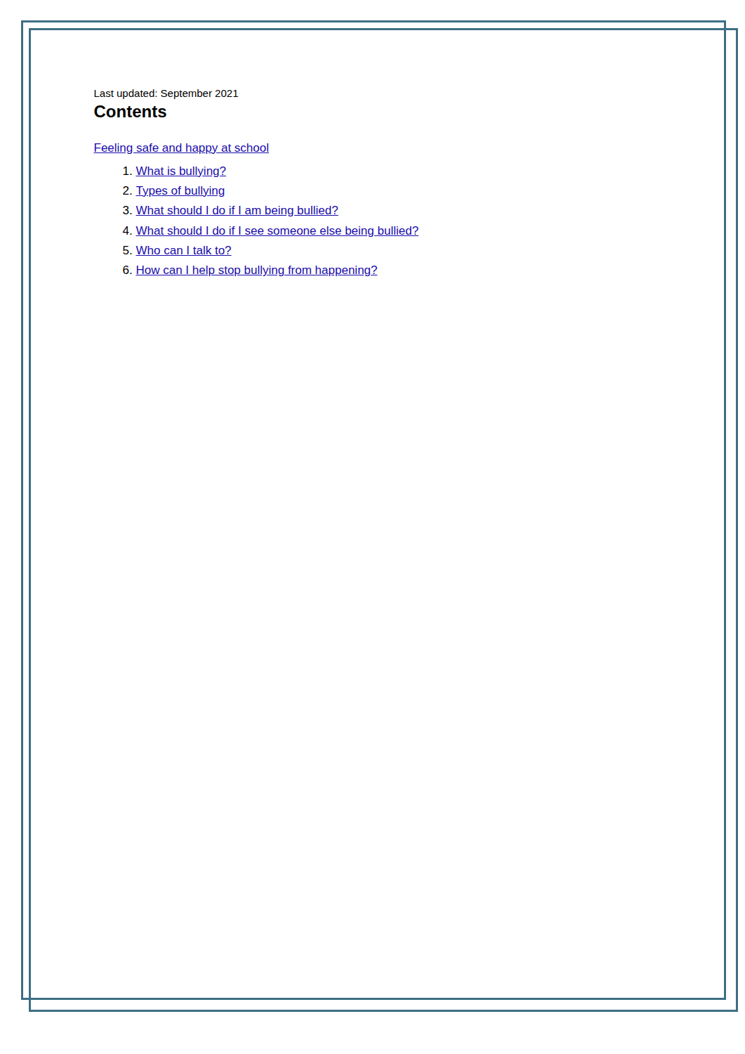Last updated: September 2021
Contents
Feeling safe and happy at school
What is bullying?
Types of bullying
What should I do if I am being bullied?
What should I do if I see someone else being bullied?
Who can I talk to?
How can I help stop bullying from happening?